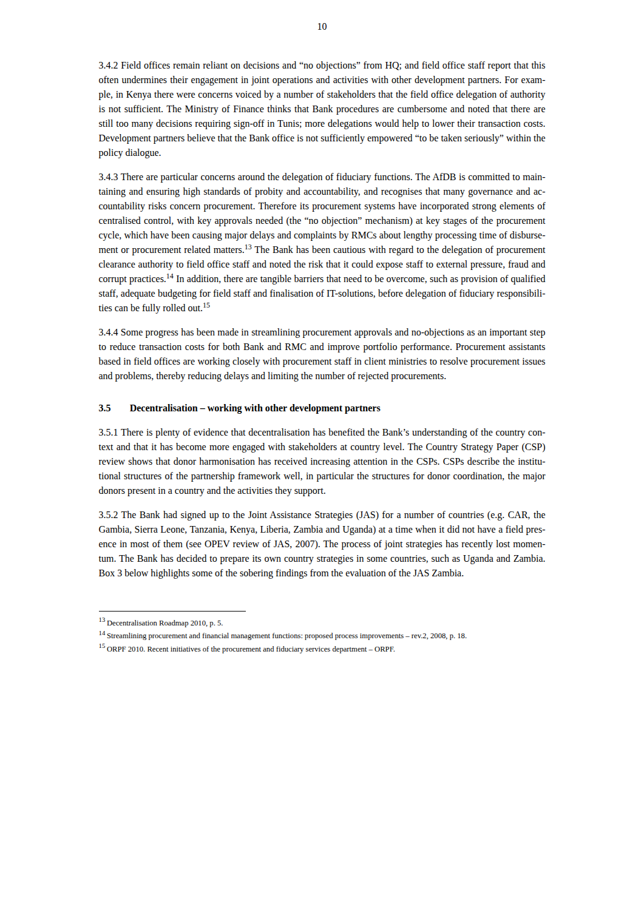10
3.4.2 Field offices remain reliant on decisions and “no objections” from HQ; and field office staff report that this often undermines their engagement in joint operations and activities with other development partners. For example, in Kenya there were concerns voiced by a number of stakeholders that the field office delegation of authority is not sufficient. The Ministry of Finance thinks that Bank procedures are cumbersome and noted that there are still too many decisions requiring sign-off in Tunis; more delegations would help to lower their transaction costs. Development partners believe that the Bank office is not sufficiently empowered “to be taken seriously” within the policy dialogue.
3.4.3 There are particular concerns around the delegation of fiduciary functions. The AfDB is committed to maintaining and ensuring high standards of probity and accountability, and recognises that many governance and accountability risks concern procurement. Therefore its procurement systems have incorporated strong elements of centralised control, with key approvals needed (the “no objection” mechanism) at key stages of the procurement cycle, which have been causing major delays and complaints by RMCs about lengthy processing time of disbursement or procurement related matters.13 The Bank has been cautious with regard to the delegation of procurement clearance authority to field office staff and noted the risk that it could expose staff to external pressure, fraud and corrupt practices.14 In addition, there are tangible barriers that need to be overcome, such as provision of qualified staff, adequate budgeting for field staff and finalisation of IT-solutions, before delegation of fiduciary responsibilities can be fully rolled out.15
3.4.4 Some progress has been made in streamlining procurement approvals and no-objections as an important step to reduce transaction costs for both Bank and RMC and improve portfolio performance. Procurement assistants based in field offices are working closely with procurement staff in client ministries to resolve procurement issues and problems, thereby reducing delays and limiting the number of rejected procurements.
3.5 Decentralisation – working with other development partners
3.5.1 There is plenty of evidence that decentralisation has benefited the Bank’s understanding of the country context and that it has become more engaged with stakeholders at country level. The Country Strategy Paper (CSP) review shows that donor harmonisation has received increasing attention in the CSPs. CSPs describe the institutional structures of the partnership framework well, in particular the structures for donor coordination, the major donors present in a country and the activities they support.
3.5.2 The Bank had signed up to the Joint Assistance Strategies (JAS) for a number of countries (e.g. CAR, the Gambia, Sierra Leone, Tanzania, Kenya, Liberia, Zambia and Uganda) at a time when it did not have a field presence in most of them (see OPEV review of JAS, 2007). The process of joint strategies has recently lost momentum. The Bank has decided to prepare its own country strategies in some countries, such as Uganda and Zambia. Box 3 below highlights some of the sobering findings from the evaluation of the JAS Zambia.
13Decentralisation Roadmap 2010, p. 5.
14Streamlining procurement and financial management functions: proposed process improvements – rev.2, 2008, p. 18.
15ORPF 2010. Recent initiatives of the procurement and fiduciary services department – ORPF.